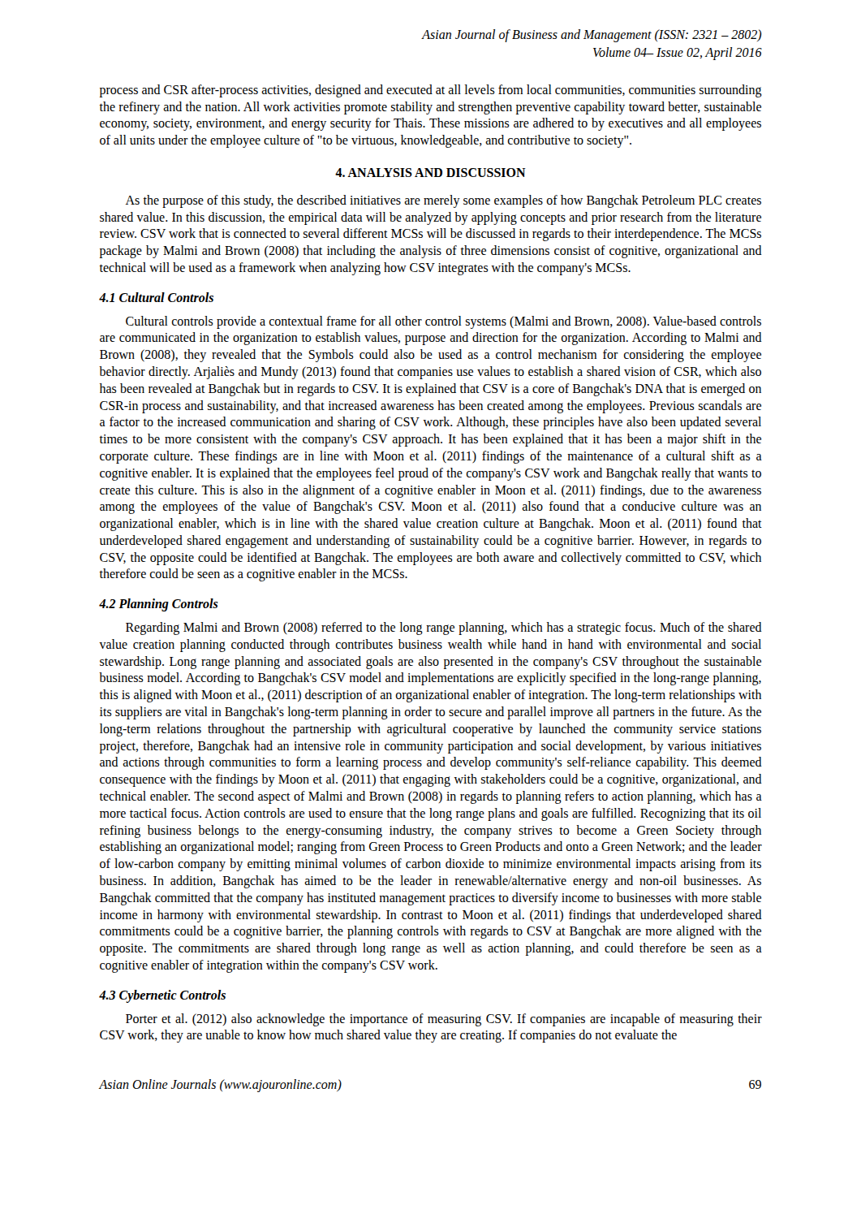Asian Journal of Business and Management (ISSN: 2321 – 2802)
Volume 04– Issue 02, April 2016
process and CSR after-process activities, designed and executed at all levels from local communities, communities surrounding the refinery and the nation. All work activities promote stability and strengthen preventive capability toward better, sustainable economy, society, environment, and energy security for Thais. These missions are adhered to by executives and all employees of all units under the employee culture of "to be virtuous, knowledgeable, and contributive to society".
4. ANALYSIS AND DISCUSSION
As the purpose of this study, the described initiatives are merely some examples of how Bangchak Petroleum PLC creates shared value. In this discussion, the empirical data will be analyzed by applying concepts and prior research from the literature review. CSV work that is connected to several different MCSs will be discussed in regards to their interdependence. The MCSs package by Malmi and Brown (2008) that including the analysis of three dimensions consist of cognitive, organizational and technical will be used as a framework when analyzing how CSV integrates with the company's MCSs.
4.1 Cultural Controls
Cultural controls provide a contextual frame for all other control systems (Malmi and Brown, 2008). Value-based controls are communicated in the organization to establish values, purpose and direction for the organization. According to Malmi and Brown (2008), they revealed that the Symbols could also be used as a control mechanism for considering the employee behavior directly. Arjaliès and Mundy (2013) found that companies use values to establish a shared vision of CSR, which also has been revealed at Bangchak but in regards to CSV. It is explained that CSV is a core of Bangchak's DNA that is emerged on CSR-in process and sustainability, and that increased awareness has been created among the employees. Previous scandals are a factor to the increased communication and sharing of CSV work. Although, these principles have also been updated several times to be more consistent with the company's CSV approach. It has been explained that it has been a major shift in the corporate culture. These findings are in line with Moon et al. (2011) findings of the maintenance of a cultural shift as a cognitive enabler. It is explained that the employees feel proud of the company's CSV work and Bangchak really that wants to create this culture. This is also in the alignment of a cognitive enabler in Moon et al. (2011) findings, due to the awareness among the employees of the value of Bangchak's CSV. Moon et al. (2011) also found that a conducive culture was an organizational enabler, which is in line with the shared value creation culture at Bangchak. Moon et al. (2011) found that underdeveloped shared engagement and understanding of sustainability could be a cognitive barrier. However, in regards to CSV, the opposite could be identified at Bangchak. The employees are both aware and collectively committed to CSV, which therefore could be seen as a cognitive enabler in the MCSs.
4.2 Planning Controls
Regarding Malmi and Brown (2008) referred to the long range planning, which has a strategic focus. Much of the shared value creation planning conducted through contributes business wealth while hand in hand with environmental and social stewardship. Long range planning and associated goals are also presented in the company's CSV throughout the sustainable business model. According to Bangchak's CSV model and implementations are explicitly specified in the long-range planning, this is aligned with Moon et al., (2011) description of an organizational enabler of integration. The long-term relationships with its suppliers are vital in Bangchak's long-term planning in order to secure and parallel improve all partners in the future. As the long-term relations throughout the partnership with agricultural cooperative by launched the community service stations project, therefore, Bangchak had an intensive role in community participation and social development, by various initiatives and actions through communities to form a learning process and develop community's self-reliance capability. This deemed consequence with the findings by Moon et al. (2011) that engaging with stakeholders could be a cognitive, organizational, and technical enabler. The second aspect of Malmi and Brown (2008) in regards to planning refers to action planning, which has a more tactical focus. Action controls are used to ensure that the long range plans and goals are fulfilled. Recognizing that its oil refining business belongs to the energy-consuming industry, the company strives to become a Green Society through establishing an organizational model; ranging from Green Process to Green Products and onto a Green Network; and the leader of low-carbon company by emitting minimal volumes of carbon dioxide to minimize environmental impacts arising from its business. In addition, Bangchak has aimed to be the leader in renewable/alternative energy and non-oil businesses. As Bangchak committed that the company has instituted management practices to diversify income to businesses with more stable income in harmony with environmental stewardship. In contrast to Moon et al. (2011) findings that underdeveloped shared commitments could be a cognitive barrier, the planning controls with regards to CSV at Bangchak are more aligned with the opposite. The commitments are shared through long range as well as action planning, and could therefore be seen as a cognitive enabler of integration within the company's CSV work.
4.3 Cybernetic Controls
Porter et al. (2012) also acknowledge the importance of measuring CSV. If companies are incapable of measuring their CSV work, they are unable to know how much shared value they are creating. If companies do not evaluate the
Asian Online Journals (www.ajouronline.com) 69